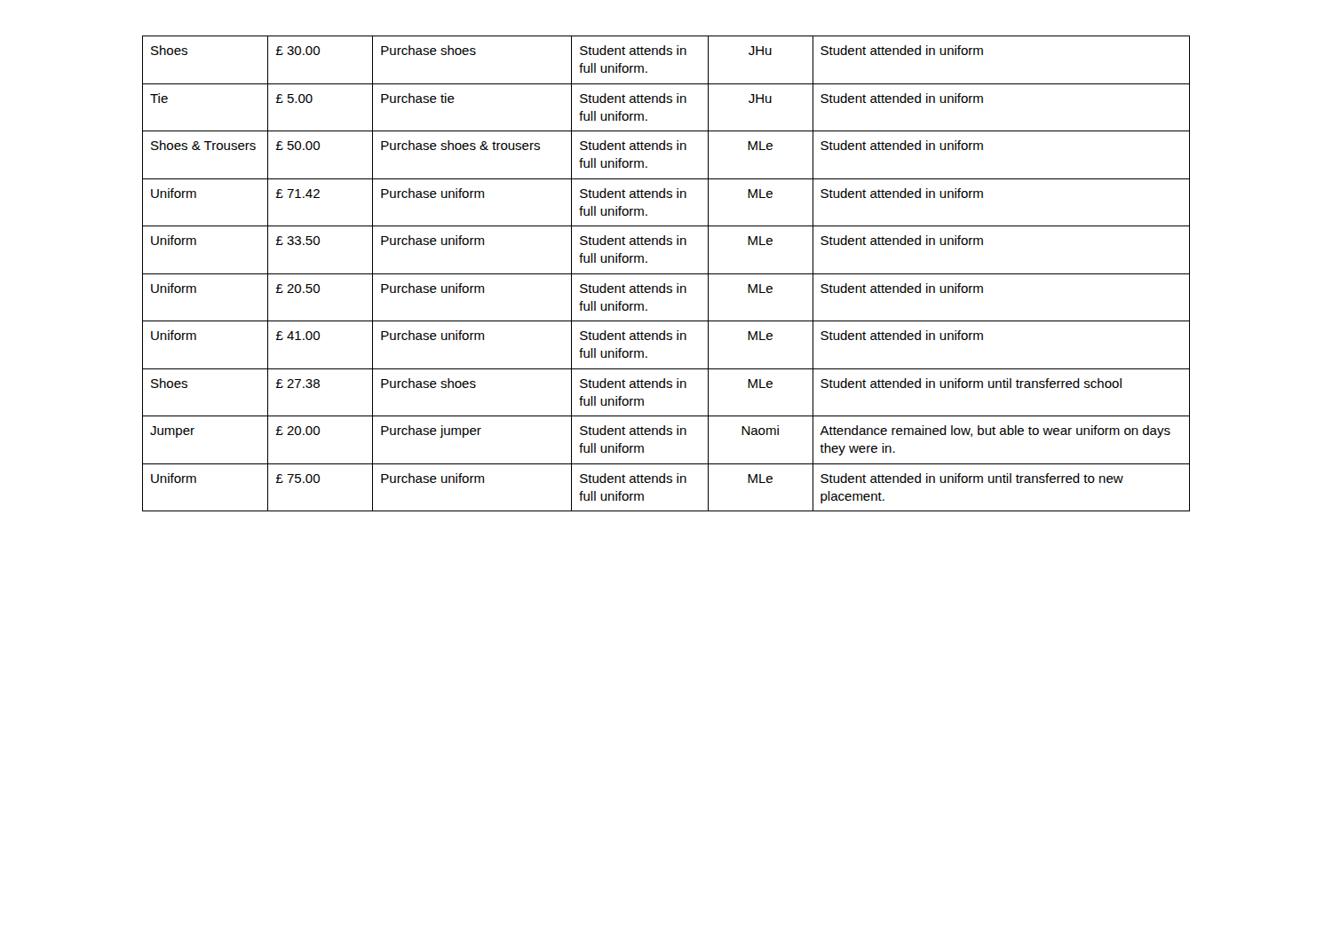| Shoes | £ 30.00 | Purchase shoes | Student attends in full uniform. | JHu | Student attended in uniform |
| Tie | £ 5.00 | Purchase tie | Student attends in full uniform. | JHu | Student attended in uniform |
| Shoes & Trousers | £ 50.00 | Purchase shoes & trousers | Student attends in full uniform. | MLe | Student attended in uniform |
| Uniform | £ 71.42 | Purchase uniform | Student attends in full uniform. | MLe | Student attended in uniform |
| Uniform | £ 33.50 | Purchase uniform | Student attends in full uniform. | MLe | Student attended in uniform |
| Uniform | £ 20.50 | Purchase uniform | Student attends in full uniform. | MLe | Student attended in uniform |
| Uniform | £ 41.00 | Purchase uniform | Student attends in full uniform. | MLe | Student attended in uniform |
| Shoes | £ 27.38 | Purchase shoes | Student attends in full uniform | MLe | Student attended in uniform until transferred school |
| Jumper | £ 20.00 | Purchase jumper | Student attends in full uniform | Naomi | Attendance remained low, but able to wear uniform on days they were in. |
| Uniform | £ 75.00 | Purchase uniform | Student attends in full uniform | MLe | Student attended in uniform until transferred to new placement. |